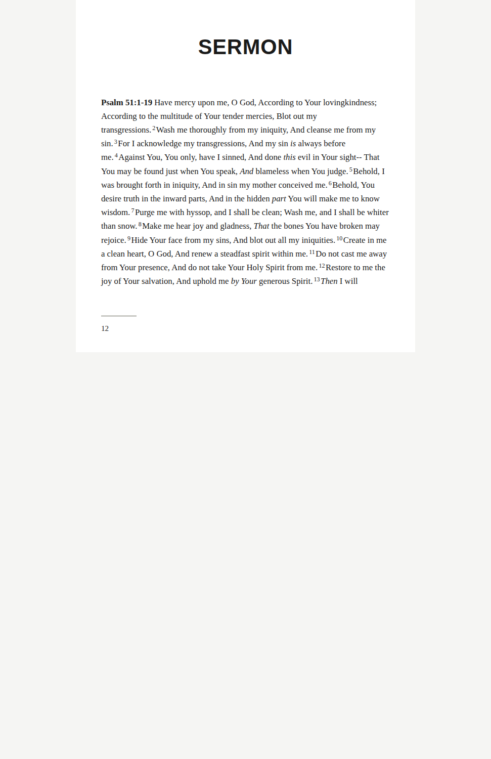Sermon
Psalm 51:1-19 Have mercy upon me, O God, According to Your lovingkindness; According to the multitude of Your tender mercies, Blot out my transgressions.2 Wash me thoroughly from my iniquity, And cleanse me from my sin.3 For I acknowledge my transgressions, And my sin is always before me.4 Against You, You only, have I sinned, And done this evil in Your sight-- That You may be found just when You speak, And blameless when You judge.5 Behold, I was brought forth in iniquity, And in sin my mother conceived me.6 Behold, You desire truth in the inward parts, And in the hidden part You will make me to know wisdom.7 Purge me with hyssop, and I shall be clean; Wash me, and I shall be whiter than snow.8 Make me hear joy and gladness, That the bones You have broken may rejoice.9 Hide Your face from my sins, And blot out all my iniquities.10 Create in me a clean heart, O God, And renew a steadfast spirit within me.11 Do not cast me away from Your presence, And do not take Your Holy Spirit from me.12 Restore to me the joy of Your salvation, And uphold me by Your generous Spirit.13 Then I will
12